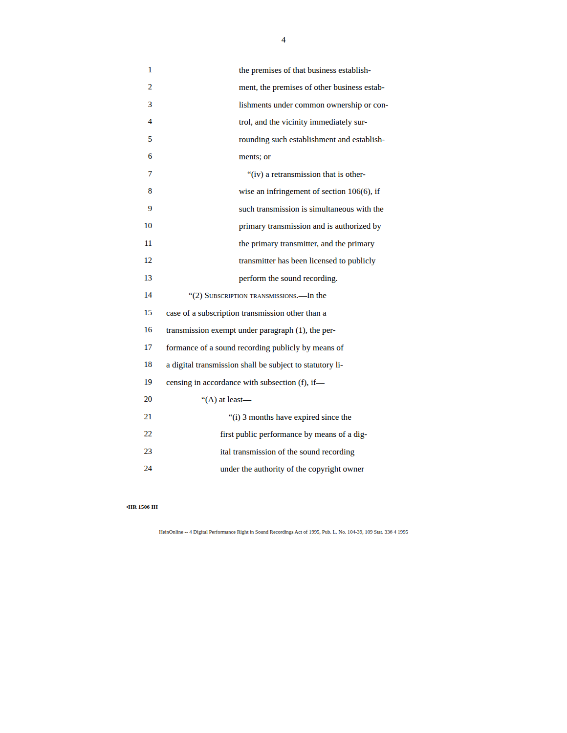4
| 1 | the premises of that business establish- |
| 2 | ment, the premises of other business estab- |
| 3 | lishments under common ownership or con- |
| 4 | trol, and the vicinity immediately sur- |
| 5 | rounding such establishment and establish- |
| 6 | ments; or |
| 7 | “(iv) a retransmission that is other- |
| 8 | wise an infringement of section 106(6), if |
| 9 | such transmission is simultaneous with the |
| 10 | primary transmission and is authorized by |
| 11 | the primary transmitter, and the primary |
| 12 | transmitter has been licensed to publicly |
| 13 | perform the sound recording. |
| 14 | “(2) Subscription transmissions. —In the |
| 15 | case of a subscription transmission other than a |
| 16 | transmission exempt under paragraph (1), the per- |
| 17 | formance of a sound recording publicly by means of |
| 18 | a digital transmission shall be subject to statutory li- |
| 19 | censing in accordance with subsection (f), if— |
| 20 | “(A) at least— |
| 21 | “(i) 3 months have expired since the |
| 22 | first public performance by means of a dig- |
| 23 | ital transmission of the sound recording |
| 24 | under the authority of the copyright owner |
•HR 1506 IH
HeinOnline -- 4 Digital Performance Right in Sound Recordings Act of 1995, Pub. L. No. 104-39, 109 Stat. 336 4 1995